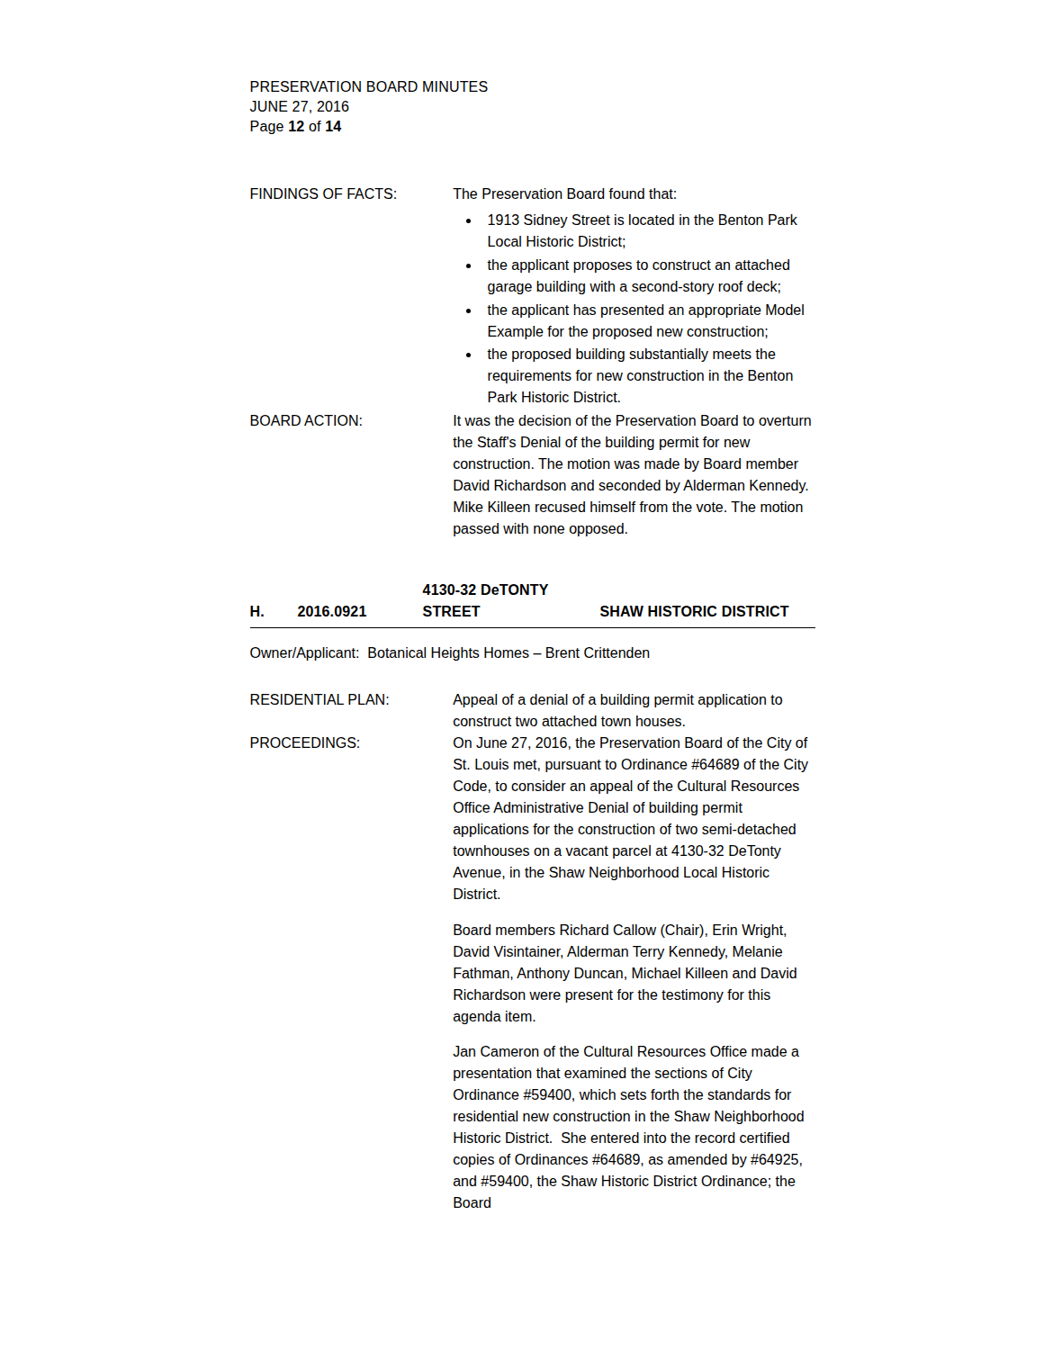PRESERVATION BOARD MINUTES
JUNE 27, 2016
Page 12 of 14
| FINDINGS OF FACTS: | The Preservation Board found that: 1913 Sidney Street is located in the Benton Park Local Historic District; the applicant proposes to construct an attached garage building with a second-story roof deck; the applicant has presented an appropriate Model Example for the proposed new construction; the proposed building substantially meets the requirements for new construction in the Benton Park Historic District. |
| BOARD ACTION: | It was the decision of the Preservation Board to overturn the Staff's Denial of the building permit for new construction. The motion was made by Board member David Richardson and seconded by Alderman Kennedy. Mike Killeen recused himself from the vote. The motion passed with none opposed. |
H. 2016.09214130-32 DeTONTY STREET SHAW HISTORIC DISTRICT
Owner/Applicant: Botanical Heights Homes – Brent Crittenden
| RESIDENTIAL PLAN: | Appeal of a denial of a building permit application to construct two attached town houses. |
| PROCEEDINGS: | On June 27, 2016, the Preservation Board of the City of St. Louis met, pursuant to Ordinance #64689 of the City Code, to consider an appeal of the Cultural Resources Office Administrative Denial of building permit applications for the construction of two semi-detached townhouses on a vacant parcel at 4130-32 DeTonty Avenue, in the Shaw Neighborhood Local Historic District. Board members Richard Callow (Chair), Erin Wright, David Visintainer, Alderman Terry Kennedy, Melanie Fathman, Anthony Duncan, Michael Killeen and David Richardson were present for the testimony for this agenda item. Jan Cameron of the Cultural Resources Office made a presentation that examined the sections of City Ordinance #59400, which sets forth the standards for residential new construction in the Shaw Neighborhood Historic District. She entered into the record certified copies of Ordinances #64689, as amended by #64925, and #59400, the Shaw Historic District Ordinance; the Board |